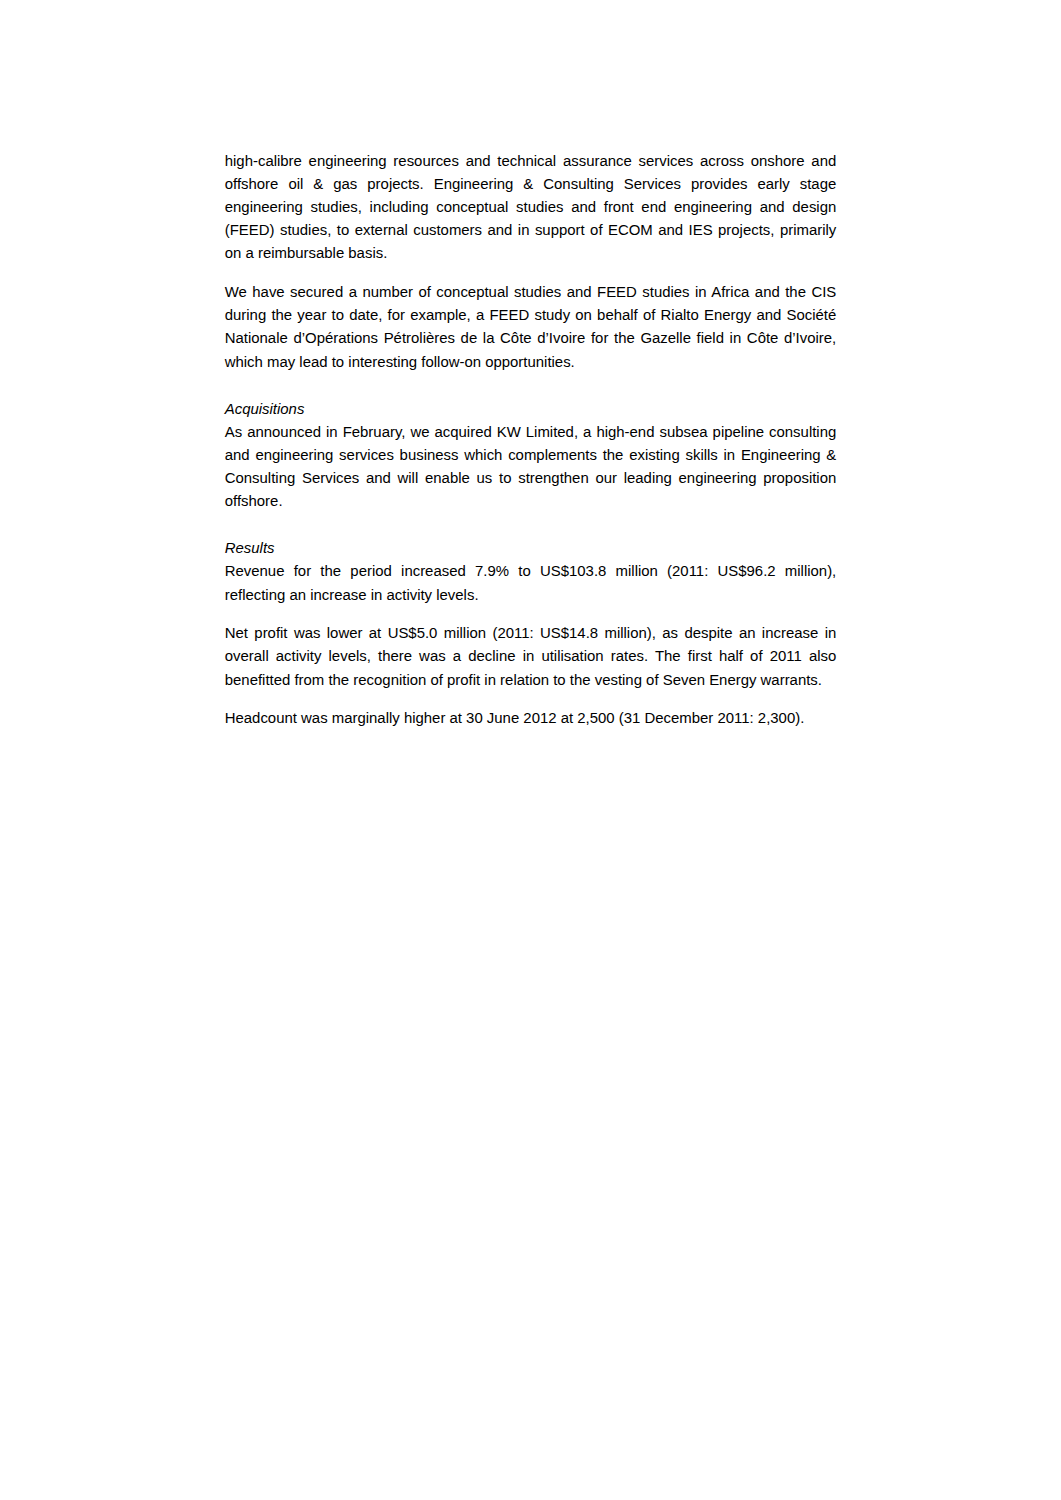high-calibre engineering resources and technical assurance services across onshore and offshore oil & gas projects. Engineering & Consulting Services provides early stage engineering studies, including conceptual studies and front end engineering and design (FEED) studies, to external customers and in support of ECOM and IES projects, primarily on a reimbursable basis.
We have secured a number of conceptual studies and FEED studies in Africa and the CIS during the year to date, for example, a FEED study on behalf of Rialto Energy and Société Nationale d’Opérations Pétrolières de la Côte d’Ivoire for the Gazelle field in Côte d’Ivoire, which may lead to interesting follow-on opportunities.
Acquisitions
As announced in February, we acquired KW Limited, a high-end subsea pipeline consulting and engineering services business which complements the existing skills in Engineering & Consulting Services and will enable us to strengthen our leading engineering proposition offshore.
Results
Revenue for the period increased 7.9% to US$103.8 million (2011: US$96.2 million), reflecting an increase in activity levels.
Net profit was lower at US$5.0 million (2011: US$14.8 million), as despite an increase in overall activity levels, there was a decline in utilisation rates. The first half of 2011 also benefitted from the recognition of profit in relation to the vesting of Seven Energy warrants.
Headcount was marginally higher at 30 June 2012 at 2,500 (31 December 2011: 2,300).